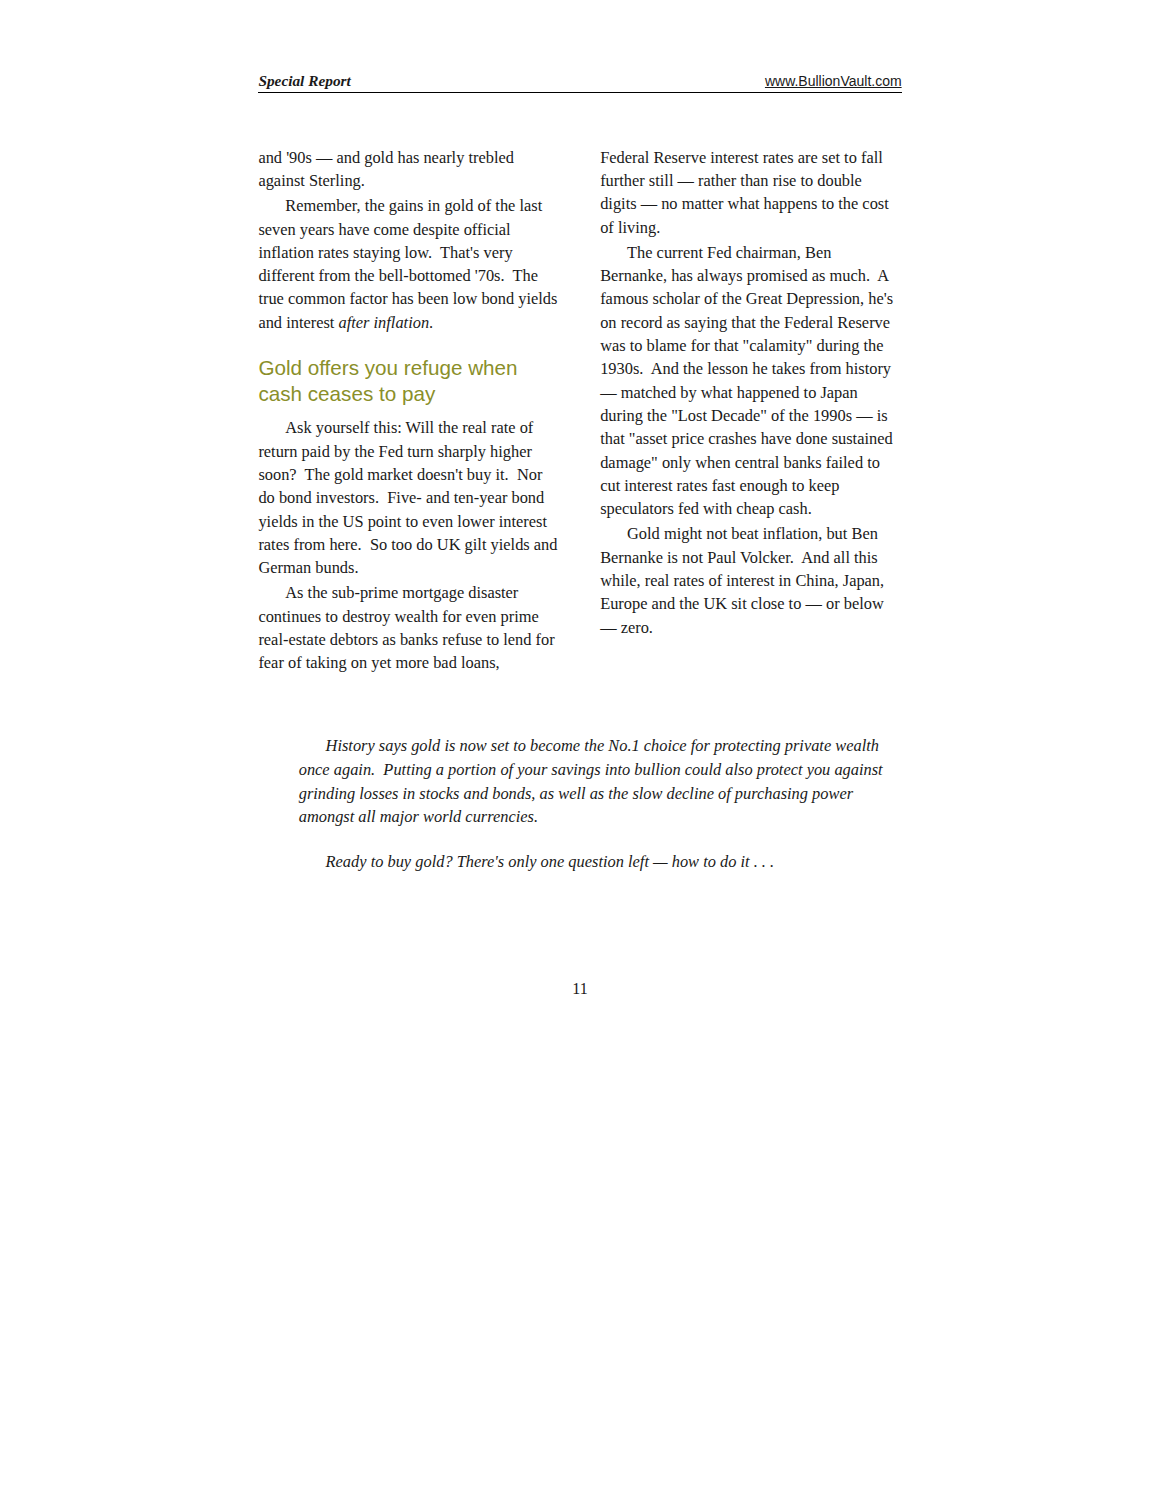Special Report www.BullionVault.com
and '90s — and gold has nearly trebled against Sterling.
Remember, the gains in gold of the last seven years have come despite official inflation rates staying low. That's very different from the bell-bottomed '70s. The true common factor has been low bond yields and interest after inflation.
Gold offers you refuge when cash ceases to pay
Ask yourself this: Will the real rate of return paid by the Fed turn sharply higher soon? The gold market doesn't buy it. Nor do bond investors. Five- and ten-year bond yields in the US point to even lower interest rates from here. So too do UK gilt yields and German bunds.
As the sub-prime mortgage disaster continues to destroy wealth for even prime real-estate debtors as banks refuse to lend for fear of taking on yet more bad loans,
Federal Reserve interest rates are set to fall further still — rather than rise to double digits — no matter what happens to the cost of living.
The current Fed chairman, Ben Bernanke, has always promised as much. A famous scholar of the Great Depression, he's on record as saying that the Federal Reserve was to blame for that "calamity" during the 1930s. And the lesson he takes from history — matched by what happened to Japan during the "Lost Decade" of the 1990s — is that "asset price crashes have done sustained damage" only when central banks failed to cut interest rates fast enough to keep speculators fed with cheap cash.
Gold might not beat inflation, but Ben Bernanke is not Paul Volcker. And all this while, real rates of interest in China, Japan, Europe and the UK sit close to — or below — zero.
History says gold is now set to become the No.1 choice for protecting private wealth once again. Putting a portion of your savings into bullion could also protect you against grinding losses in stocks and bonds, as well as the slow decline of purchasing power amongst all major world currencies.
Ready to buy gold? There's only one question left — how to do it . . .
11